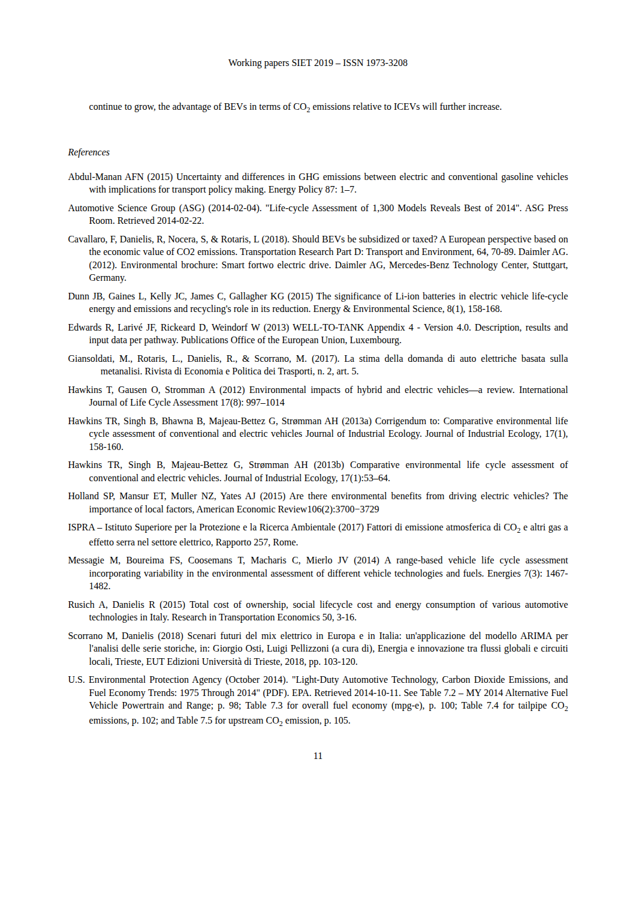Working papers SIET 2019 – ISSN 1973-3208
continue to grow, the advantage of BEVs in terms of CO2 emissions relative to ICEVs will further increase.
References
Abdul-Manan AFN (2015) Uncertainty and differences in GHG emissions between electric and conventional gasoline vehicles with implications for transport policy making. Energy Policy 87: 1–7.
Automotive Science Group (ASG) (2014-02-04). "Life-cycle Assessment of 1,300 Models Reveals Best of 2014". ASG Press Room. Retrieved 2014-02-22.
Cavallaro, F, Danielis, R, Nocera, S, & Rotaris, L (2018). Should BEVs be subsidized or taxed? A European perspective based on the economic value of CO2 emissions. Transportation Research Part D: Transport and Environment, 64, 70-89. Daimler AG. (2012). Environmental brochure: Smart fortwo electric drive. Daimler AG, Mercedes-Benz Technology Center, Stuttgart, Germany.
Dunn JB, Gaines L, Kelly JC, James C, Gallagher KG (2015) The significance of Li-ion batteries in electric vehicle life-cycle energy and emissions and recycling's role in its reduction. Energy & Environmental Science, 8(1), 158-168.
Edwards R, Larivé JF, Rickeard D, Weindorf W (2013) WELL-TO-TANK Appendix 4 - Version 4.0. Description, results and input data per pathway. Publications Office of the European Union, Luxembourg.
Giansoldati, M., Rotaris, L., Danielis, R., & Scorrano, M. (2017). La stima della domanda di auto elettriche basata sulla metanalisi. Rivista di Economia e Politica dei Trasporti, n. 2, art. 5.
Hawkins T, Gausen O, Stromman A (2012) Environmental impacts of hybrid and electric vehicles—a review. International Journal of Life Cycle Assessment 17(8): 997–1014
Hawkins TR, Singh B, Bhawna B, Majeau-Bettez G, Strømman AH (2013a) Corrigendum to: Comparative environmental life cycle assessment of conventional and electric vehicles Journal of Industrial Ecology. Journal of Industrial Ecology, 17(1), 158-160.
Hawkins TR, Singh B, Majeau-Bettez G, Strømman AH (2013b) Comparative environmental life cycle assessment of conventional and electric vehicles. Journal of Industrial Ecology, 17(1):53–64.
Holland SP, Mansur ET, Muller NZ, Yates AJ (2015) Are there environmental benefits from driving electric vehicles? The importance of local factors, American Economic Review106(2):3700−3729
ISPRA – Istituto Superiore per la Protezione e la Ricerca Ambientale (2017) Fattori di emissione atmosferica di CO2 e altri gas a effetto serra nel settore elettrico, Rapporto 257, Rome.
Messagie M, Boureima FS, Coosemans T, Macharis C, Mierlo JV (2014) A range-based vehicle life cycle assessment incorporating variability in the environmental assessment of different vehicle technologies and fuels. Energies 7(3): 1467-1482.
Rusich A, Danielis R (2015) Total cost of ownership, social lifecycle cost and energy consumption of various automotive technologies in Italy. Research in Transportation Economics 50, 3-16.
Scorrano M, Danielis (2018) Scenari futuri del mix elettrico in Europa e in Italia: un'applicazione del modello ARIMA per l'analisi delle serie storiche, in: Giorgio Osti, Luigi Pellizzoni (a cura di), Energia e innovazione tra flussi globali e circuiti locali, Trieste, EUT Edizioni Università di Trieste, 2018, pp. 103-120.
U.S. Environmental Protection Agency (October 2014). "Light-Duty Automotive Technology, Carbon Dioxide Emissions, and Fuel Economy Trends: 1975 Through 2014" (PDF). EPA. Retrieved 2014-10-11. See Table 7.2 – MY 2014 Alternative Fuel Vehicle Powertrain and Range; p. 98; Table 7.3 for overall fuel economy (mpg-e), p. 100; Table 7.4 for tailpipe CO2 emissions, p. 102; and Table 7.5 for upstream CO2 emission, p. 105.
11